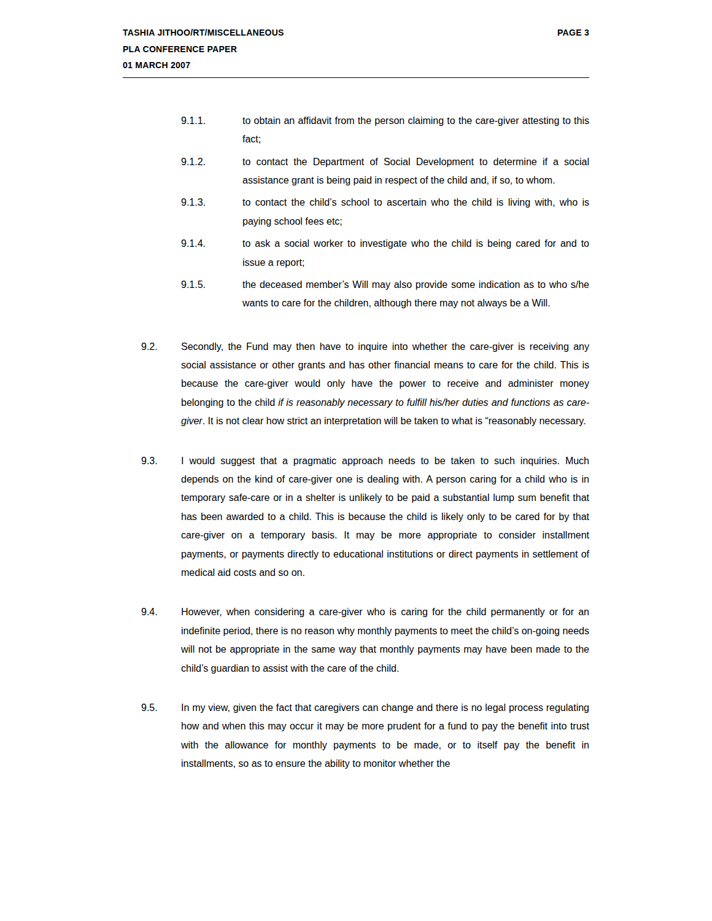TASHIA JITHOO/RT/MISCELLANEOUS PAGE 3
PLA CONFERENCE PAPER
01 MARCH 2007
9.1.1. to obtain an affidavit from the person claiming to the care-giver attesting to this fact;
9.1.2. to contact the Department of Social Development to determine if a social assistance grant is being paid in respect of the child and, if so, to whom.
9.1.3. to contact the child’s school to ascertain who the child is living with, who is paying school fees etc;
9.1.4. to ask a social worker to investigate who the child is being cared for and to issue a report;
9.1.5. the deceased member’s Will may also provide some indication as to who s/he wants to care for the children, although there may not always be a Will.
9.2. Secondly, the Fund may then have to inquire into whether the care-giver is receiving any social assistance or other grants and has other financial means to care for the child. This is because the care-giver would only have the power to receive and administer money belonging to the child if is reasonably necessary to fulfill his/her duties and functions as care-giver. It is not clear how strict an interpretation will be taken to what is “reasonably necessary.
9.3. I would suggest that a pragmatic approach needs to be taken to such inquiries. Much depends on the kind of care-giver one is dealing with. A person caring for a child who is in temporary safe-care or in a shelter is unlikely to be paid a substantial lump sum benefit that has been awarded to a child. This is because the child is likely only to be cared for by that care-giver on a temporary basis. It may be more appropriate to consider installment payments, or payments directly to educational institutions or direct payments in settlement of medical aid costs and so on.
9.4. However, when considering a care-giver who is caring for the child permanently or for an indefinite period, there is no reason why monthly payments to meet the child’s on-going needs will not be appropriate in the same way that monthly payments may have been made to the child’s guardian to assist with the care of the child.
9.5. In my view, given the fact that caregivers can change and there is no legal process regulating how and when this may occur it may be more prudent for a fund to pay the benefit into trust with the allowance for monthly payments to be made, or to itself pay the benefit in installments, so as to ensure the ability to monitor whether the